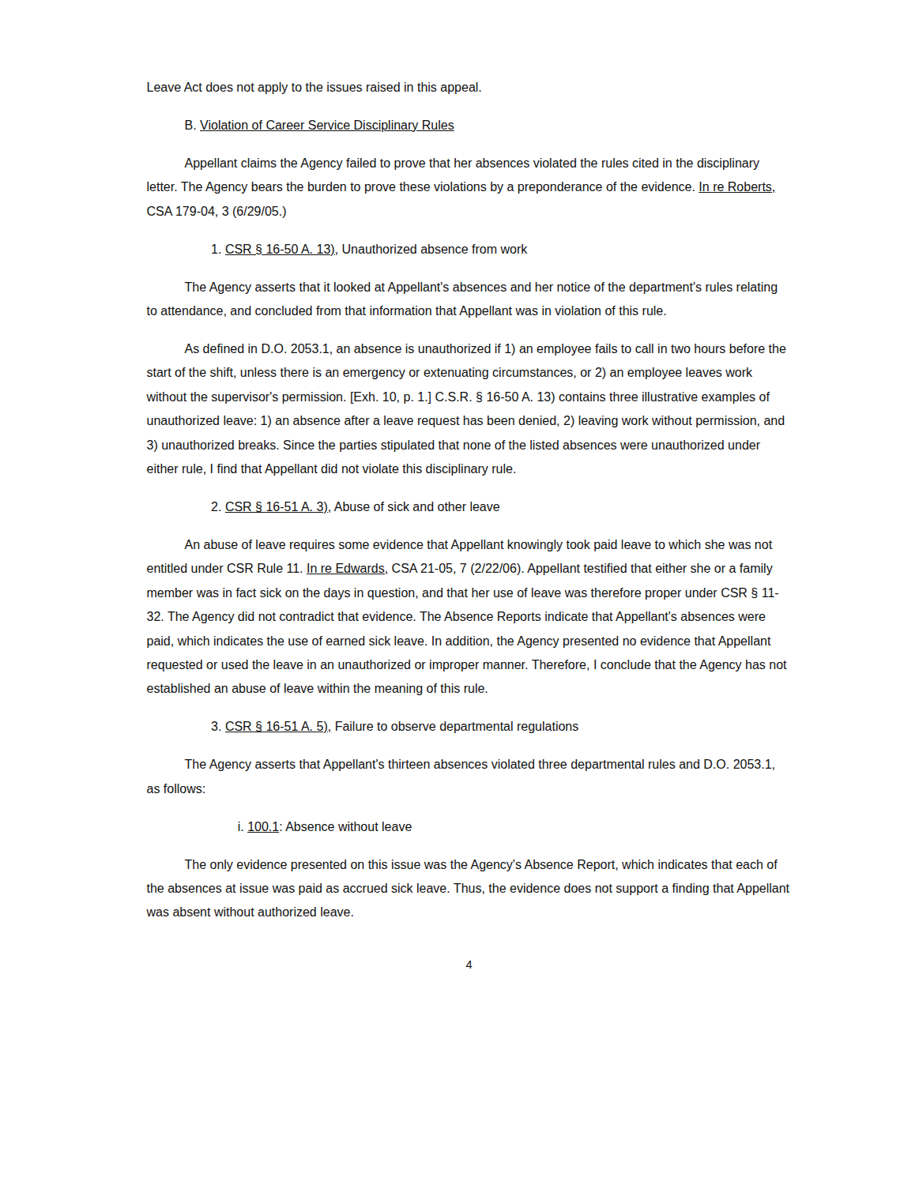Leave Act does not apply to the issues raised in this appeal.
B. Violation of Career Service Disciplinary Rules
Appellant claims the Agency failed to prove that her absences violated the rules cited in the disciplinary letter. The Agency bears the burden to prove these violations by a preponderance of the evidence. In re Roberts, CSA 179-04, 3 (6/29/05.)
1. CSR § 16-50 A. 13), Unauthorized absence from work
The Agency asserts that it looked at Appellant's absences and her notice of the department's rules relating to attendance, and concluded from that information that Appellant was in violation of this rule.
As defined in D.O. 2053.1, an absence is unauthorized if 1) an employee fails to call in two hours before the start of the shift, unless there is an emergency or extenuating circumstances, or 2) an employee leaves work without the supervisor's permission. [Exh. 10, p. 1.] C.S.R. § 16-50 A. 13) contains three illustrative examples of unauthorized leave: 1) an absence after a leave request has been denied, 2) leaving work without permission, and 3) unauthorized breaks. Since the parties stipulated that none of the listed absences were unauthorized under either rule, I find that Appellant did not violate this disciplinary rule.
2. CSR § 16-51 A. 3), Abuse of sick and other leave
An abuse of leave requires some evidence that Appellant knowingly took paid leave to which she was not entitled under CSR Rule 11. In re Edwards, CSA 21-05, 7 (2/22/06). Appellant testified that either she or a family member was in fact sick on the days in question, and that her use of leave was therefore proper under CSR § 11-32. The Agency did not contradict that evidence. The Absence Reports indicate that Appellant's absences were paid, which indicates the use of earned sick leave. In addition, the Agency presented no evidence that Appellant requested or used the leave in an unauthorized or improper manner. Therefore, I conclude that the Agency has not established an abuse of leave within the meaning of this rule.
3. CSR § 16-51 A. 5), Failure to observe departmental regulations
The Agency asserts that Appellant's thirteen absences violated three departmental rules and D.O. 2053.1, as follows:
i. 100.1: Absence without leave
The only evidence presented on this issue was the Agency's Absence Report, which indicates that each of the absences at issue was paid as accrued sick leave. Thus, the evidence does not support a finding that Appellant was absent without authorized leave.
4